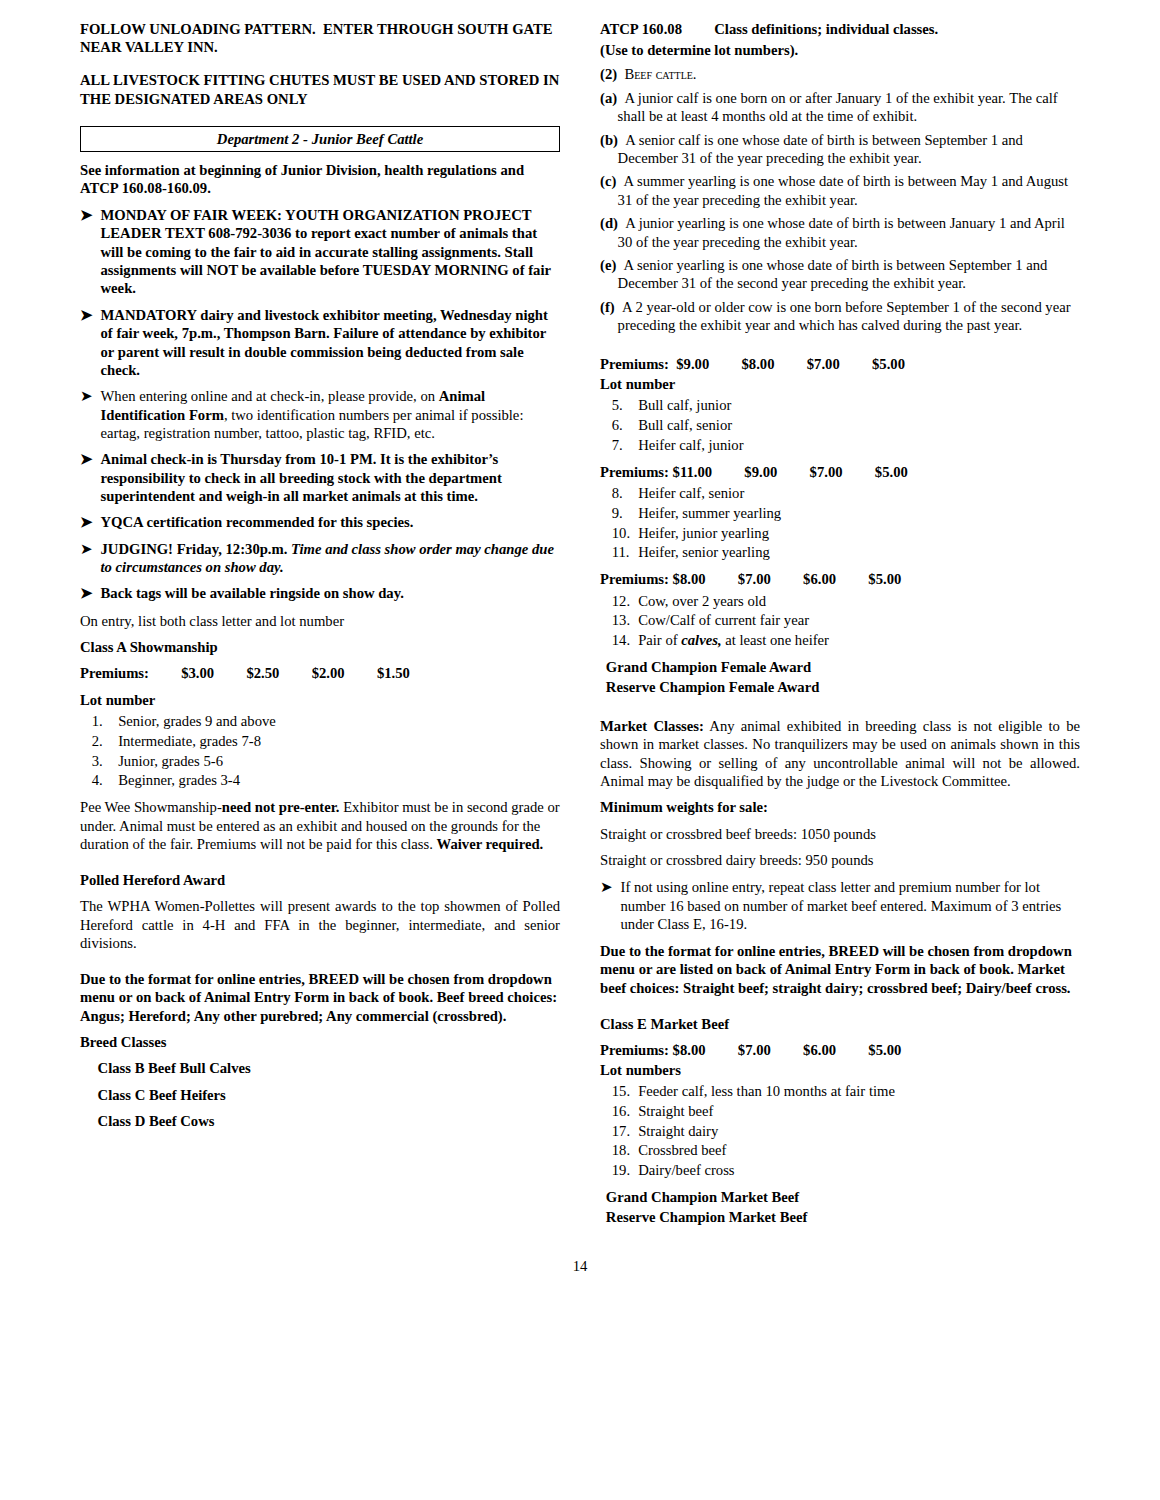FOLLOW UNLOADING PATTERN. ENTER THROUGH SOUTH GATE NEAR VALLEY INN.
ALL LIVESTOCK FITTING CHUTES MUST BE USED AND STORED IN THE DESIGNATED AREAS ONLY
Department 2 - Junior Beef Cattle
See information at beginning of Junior Division, health regulations and ATCP 160.08-160.09.
MONDAY OF FAIR WEEK: YOUTH ORGANIZATION PROJECT LEADER TEXT 608-792-3036 to report exact number of animals that will be coming to the fair to aid in accurate stalling assignments. Stall assignments will NOT be available before TUESDAY MORNING of fair week.
MANDATORY dairy and livestock exhibitor meeting, Wednesday night of fair week, 7p.m., Thompson Barn. Failure of attendance by exhibitor or parent will result in double commission being deducted from sale check.
When entering online and at check-in, please provide, on Animal Identification Form, two identification numbers per animal if possible: eartag, registration number, tattoo, plastic tag, RFID, etc.
Animal check-in is Thursday from 10-1 PM. It is the exhibitor’s responsibility to check in all breeding stock with the department superintendent and weigh-in all market animals at this time.
YQCA certification recommended for this species.
JUDGING! Friday, 12:30p.m. Time and class show order may change due to circumstances on show day.
Back tags will be available ringside on show day.
On entry, list both class letter and lot number
Class A Showmanship
Premiums: $3.00 $2.50 $2.00 $1.50
Lot number
1. Senior, grades 9 and above
2. Intermediate, grades 7-8
3. Junior, grades 5-6
4. Beginner, grades 3-4
Pee Wee Showmanship-need not pre-enter. Exhibitor must be in second grade or under. Animal must be entered as an exhibit and housed on the grounds for the duration of the fair. Premiums will not be paid for this class. Waiver required.
Polled Hereford Award
The WPHA Women-Pollettes will present awards to the top showmen of Polled Hereford cattle in 4-H and FFA in the beginner, intermediate, and senior divisions.
Due to the format for online entries, BREED will be chosen from dropdown menu or on back of Animal Entry Form in back of book. Beef breed choices: Angus; Hereford; Any other purebred; Any commercial (crossbred).
Breed Classes
Class B Beef Bull Calves
Class C Beef Heifers
Class D Beef Cows
ATCP 160.08 Class definitions; individual classes.
(Use to determine lot numbers).
(2) Beef cattle.
(a) A junior calf is one born on or after January 1 of the exhibit year. The calf shall be at least 4 months old at the time of exhibit.
(b) A senior calf is one whose date of birth is between September 1 and December 31 of the year preceding the exhibit year.
(c) A summer yearling is one whose date of birth is between May 1 and August 31 of the year preceding the exhibit year.
(d) A junior yearling is one whose date of birth is between January 1 and April 30 of the year preceding the exhibit year.
(e) A senior yearling is one whose date of birth is between September 1 and December 31 of the second year preceding the exhibit year.
(f) A 2 year-old or older cow is one born before September 1 of the second year preceding the exhibit year and which has calved during the past year.
Premiums: $9.00 $8.00 $7.00 $5.00
Lot number
5. Bull calf, junior
6. Bull calf, senior
7. Heifer calf, junior
Premiums: $11.00 $9.00 $7.00 $5.00
8. Heifer calf, senior
9. Heifer, summer yearling
10. Heifer, junior yearling
11. Heifer, senior yearling
Premiums: $8.00 $7.00 $6.00 $5.00
12. Cow, over 2 years old
13. Cow/Calf of current fair year
14. Pair of calves, at least one heifer
Grand Champion Female Award
Reserve Champion Female Award
Market Classes: Any animal exhibited in breeding class is not eligible to be shown in market classes. No tranquilizers may be used on animals shown in this class. Showing or selling of any uncontrollable animal will not be allowed. Animal may be disqualified by the judge or the Livestock Committee.
Minimum weights for sale:
Straight or crossbred beef breeds: 1050 pounds
Straight or crossbred dairy breeds: 950 pounds
If not using online entry, repeat class letter and premium number for lot number 16 based on number of market beef entered. Maximum of 3 entries under Class E, 16-19.
Due to the format for online entries, BREED will be chosen from dropdown menu or are listed on back of Animal Entry Form in back of book. Market beef choices: Straight beef; straight dairy; crossbred beef; Dairy/beef cross.
Class E Market Beef
Premiums: $8.00 $7.00 $6.00 $5.00
Lot numbers
15. Feeder calf, less than 10 months at fair time
16. Straight beef
17. Straight dairy
18. Crossbred beef
19. Dairy/beef cross
Grand Champion Market Beef
Reserve Champion Market Beef
14